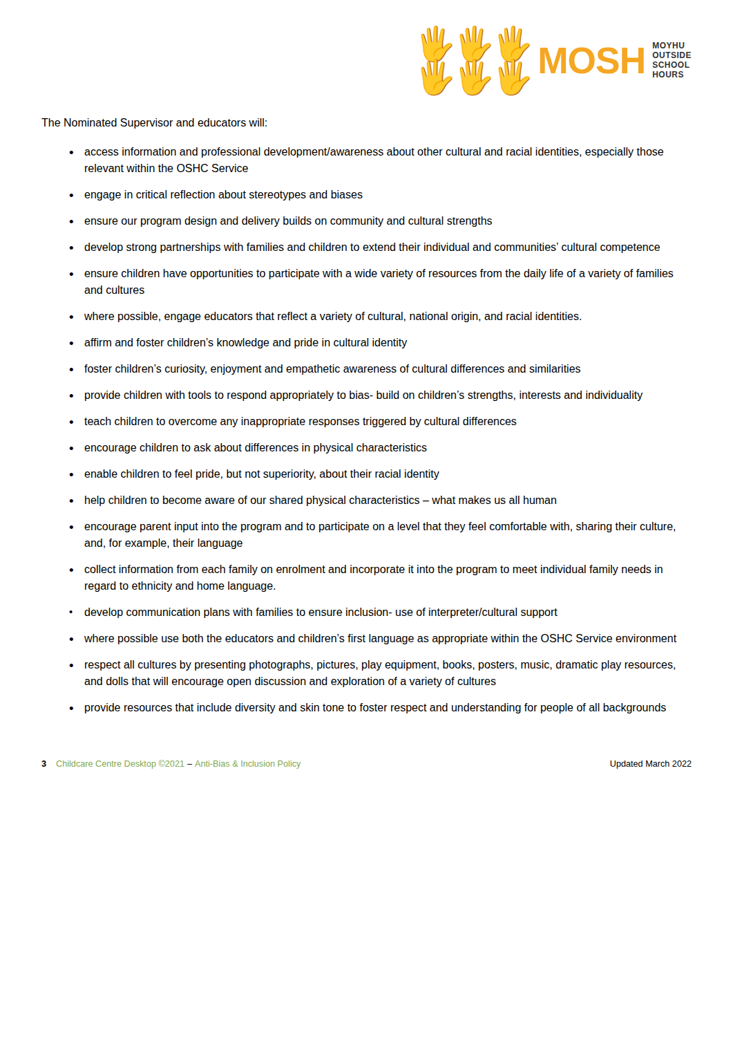🖐🖐🖐
🖐🖐🖐
MOSH
MOYHU
OUTSIDE
SCHOOL
HOURS
The Nominated Supervisor and educators will:
access information and professional development/awareness about other cultural and racial identities, especially those relevant within the OSHC Service
engage in critical reflection about stereotypes and biases
ensure our program design and delivery builds on community and cultural strengths
develop strong partnerships with families and children to extend their individual and communities’ cultural competence
ensure children have opportunities to participate with a wide variety of resources from the daily life of a variety of families and cultures
where possible, engage educators that reflect a variety of cultural, national origin, and racial identities.
affirm and foster children’s knowledge and pride in cultural identity
foster children’s curiosity, enjoyment and empathetic awareness of cultural differences and similarities
provide children with tools to respond appropriately to bias- build on children’s strengths, interests and individuality
teach children to overcome any inappropriate responses triggered by cultural differences
encourage children to ask about differences in physical characteristics
enable children to feel pride, but not superiority, about their racial identity
help children to become aware of our shared physical characteristics – what makes us all human
encourage parent input into the program and to participate on a level that they feel comfortable with, sharing their culture, and, for example, their language
collect information from each family on enrolment and incorporate it into the program to meet individual family needs in regard to ethnicity and home language.
develop communication plans with families to ensure inclusion- use of interpreter/cultural support
where possible use both the educators and children’s first language as appropriate within the OSHC Service environment
respect all cultures by presenting photographs, pictures, play equipment, books, posters, music, dramatic play resources, and dolls that will encourage open discussion and exploration of a variety of cultures
provide resources that include diversity and skin tone to foster respect and understanding for people of all backgrounds
3
Childcare Centre Desktop ©2021 – Anti-Bias & Inclusion Policy
Updated March 2022